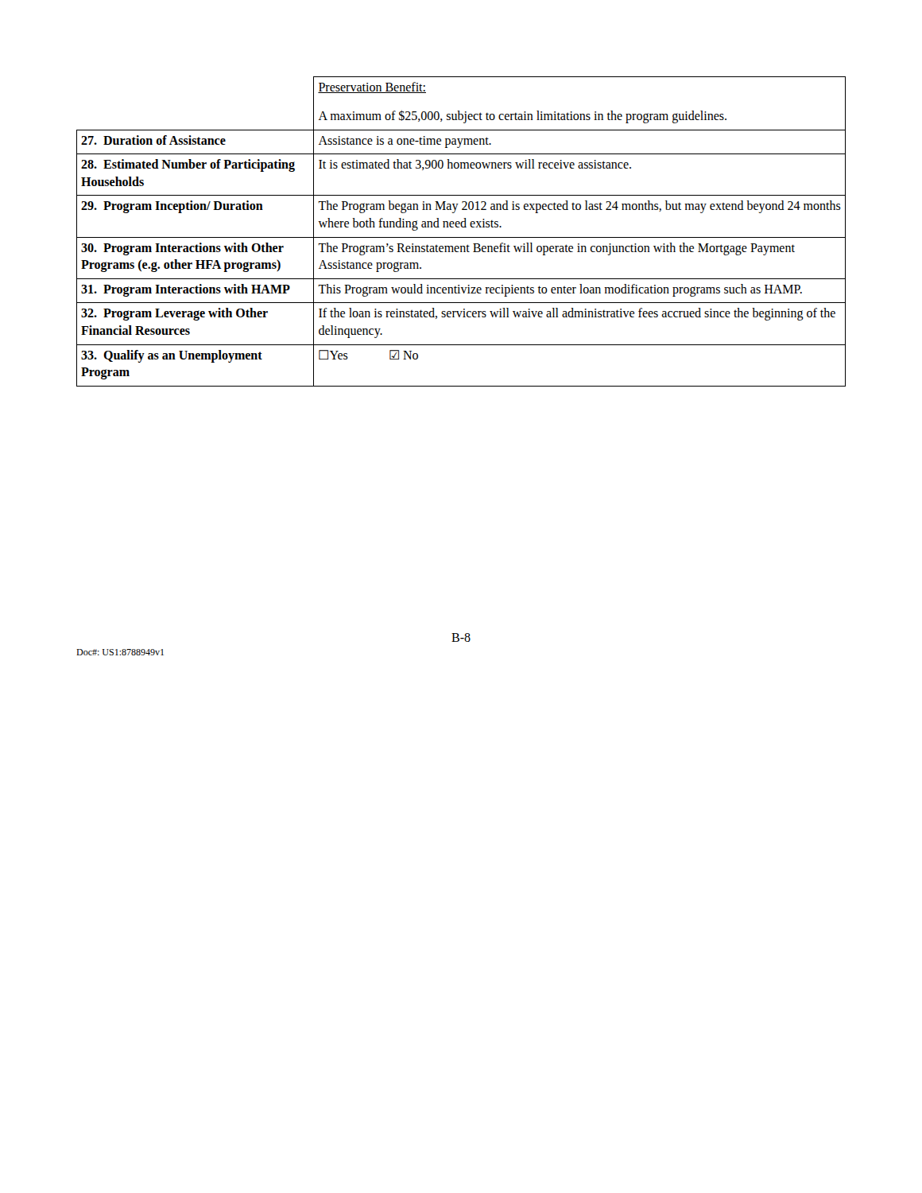| | Preservation Benefit: A maximum of $25,000, subject to certain limitations in the program guidelines. |
| 27. Duration of Assistance | Assistance is a one-time payment. |
| 28. Estimated Number of Participating Households | It is estimated that 3,900 homeowners will receive assistance. |
| 29. Program Inception/ Duration | The Program began in May 2012 and is expected to last 24 months, but may extend beyond 24 months where both funding and need exists. |
| 30. Program Interactions with Other Programs (e.g. other HFA programs) | The Program’s Reinstatement Benefit will operate in conjunction with the Mortgage Payment Assistance program. |
| 31. Program Interactions with HAMP | This Program would incentivize recipients to enter loan modification programs such as HAMP. |
| 32. Program Leverage with Other Financial Resources | If the loan is reinstated, servicers will waive all administrative fees accrued since the beginning of the delinquency. |
| 33. Qualify as an Unemployment Program | ☐ Yes ☑ No |
B-8
Doc#: US1:8788949v1